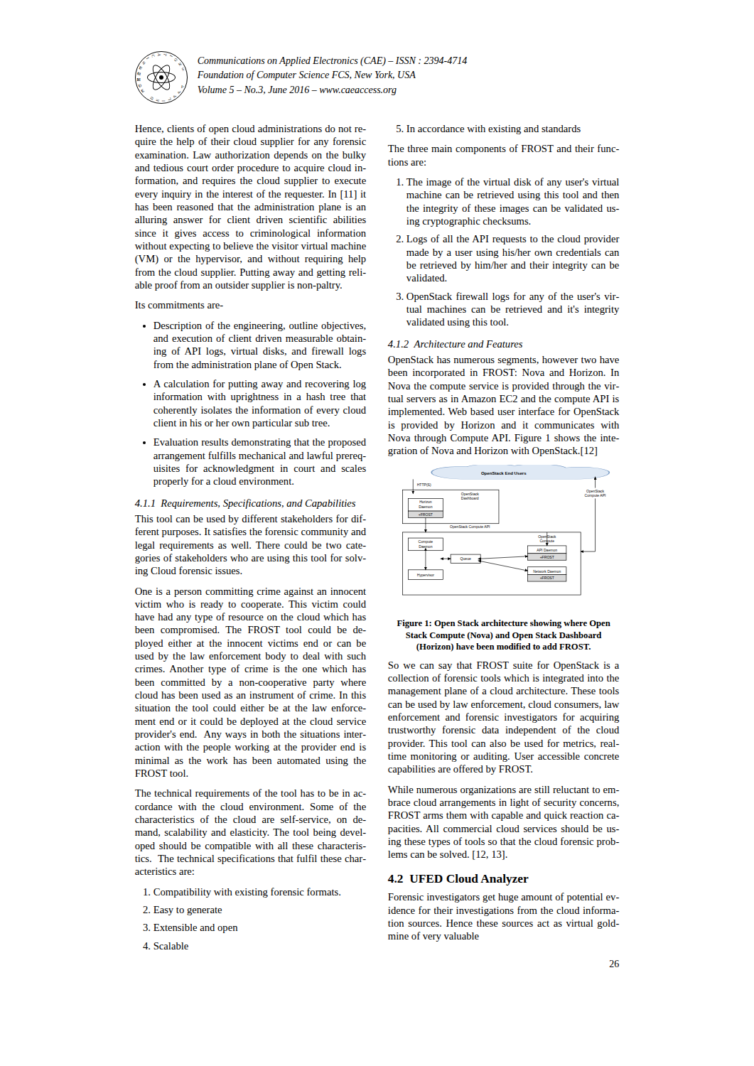C O M M U N I C A T I O N S A P P L I E D E L E C T
Communications on Applied Electronics (CAE) – ISSN : 2394-4714
Foundation of Computer Science FCS, New York, USA
Volume 5 – No.3, June 2016 – www.caeaccess.org
Hence, clients of open cloud administrations do not require the help of their cloud supplier for any forensic examination. Law authorization depends on the bulky and tedious court order procedure to acquire cloud information, and requires the cloud supplier to execute every inquiry in the interest of the requester. In [11] it has been reasoned that the administration plane is an alluring answer for client driven scientific abilities since it gives access to criminological information without expecting to believe the visitor virtual machine (VM) or the hypervisor, and without requiring help from the cloud supplier. Putting away and getting reliable proof from an outsider supplier is non-paltry.
Its commitments are-
Description of the engineering, outline objectives, and execution of client driven measurable obtaining of API logs, virtual disks, and firewall logs from the administration plane of Open Stack.
A calculation for putting away and recovering log information with uprightness in a hash tree that coherently isolates the information of every cloud client in his or her own particular sub tree.
Evaluation results demonstrating that the proposed arrangement fulfills mechanical and lawful prerequisites for acknowledgment in court and scales properly for a cloud environment.
4.1.1 Requirements, Specifications, and Capabilities
This tool can be used by different stakeholders for different purposes. It satisfies the forensic community and legal requirements as well. There could be two categories of stakeholders who are using this tool for solving Cloud forensic issues.
One is a person committing crime against an innocent victim who is ready to cooperate. This victim could have had any type of resource on the cloud which has been compromised. The FROST tool could be deployed either at the innocent victims end or can be used by the law enforcement body to deal with such crimes. Another type of crime is the one which has been committed by a non-cooperative party where cloud has been used as an instrument of crime. In this situation the tool could either be at the law enforcement end or it could be deployed at the cloud service provider's end. Any ways in both the situations interaction with the people working at the provider end is minimal as the work has been automated using the FROST tool.
The technical requirements of the tool has to be in accordance with the cloud environment. Some of the characteristics of the cloud are self-service, on demand, scalability and elasticity. The tool being developed should be compatible with all these characteristics. The technical specifications that fulfil these characteristics are:
Compatibility with existing forensic formats.
Easy to generate
Extensible and open
Scalable
In accordance with existing and standards
The three main components of FROST and their functions are:
The image of the virtual disk of any user's virtual machine can be retrieved using this tool and then the integrity of these images can be validated using cryptographic checksums.
Logs of all the API requests to the cloud provider made by a user using his/her own credentials can be retrieved by him/her and their integrity can be validated.
OpenStack firewall logs for any of the user's virtual machines can be retrieved and it's integrity validated using this tool.
4.1.2 Architecture and Features
OpenStack has numerous segments, however two have been incorporated in FROST: Nova and Horizon. In Nova the compute service is provided through the virtual servers as in Amazon EC2 and the compute API is implemented. Web based user interface for OpenStack is provided by Horizon and it communicates with Nova through Compute API. Figure 1 shows the integration of Nova and Horizon with OpenStack.[12]
OpenStack End Users HTTP(S) OpenStack Dashboard Horizon Daemon +FROST OpenStack Compute API OpenStack Compute API OpenStack Compute Compute Daemon Queue Hypervisor API Daemon +FROST Network Daemon +FROST
Figure 1: Open Stack architecture showing where Open Stack Compute (Nova) and Open Stack Dashboard (Horizon) have been modified to add FROST.
So we can say that FROST suite for OpenStack is a collection of forensic tools which is integrated into the management plane of a cloud architecture. These tools can be used by law enforcement, cloud consumers, law enforcement and forensic investigators for acquiring trustworthy forensic data independent of the cloud provider. This tool can also be used for metrics, real-time monitoring or auditing. User accessible concrete capabilities are offered by FROST.
While numerous organizations are still reluctant to embrace cloud arrangements in light of security concerns, FROST arms them with capable and quick reaction capacities. All commercial cloud services should be using these types of tools so that the cloud forensic problems can be solved. [12, 13].
4.2 UFED Cloud Analyzer
Forensic investigators get huge amount of potential evidence for their investigations from the cloud information sources. Hence these sources act as virtual goldmine of very valuable
26